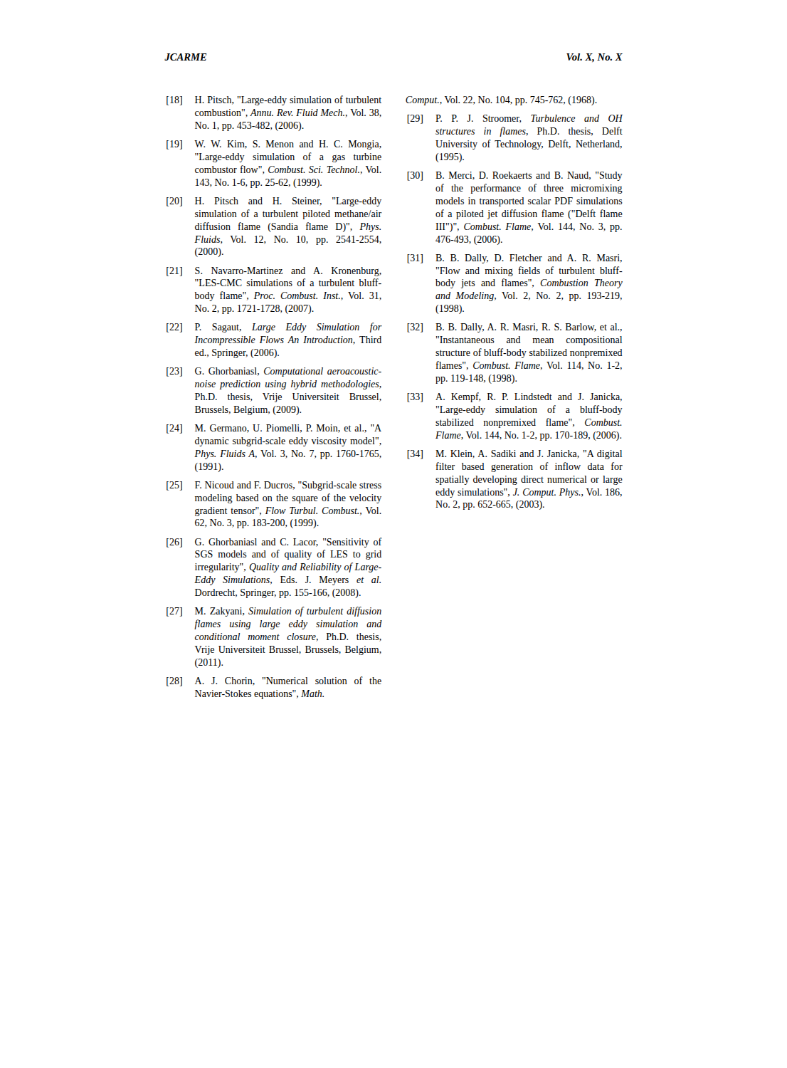JCARME Vol. X, No. X
[18]
H. Pitsch, "Large-eddy simulation of turbulent combustion", Annu. Rev. Fluid Mech., Vol. 38, No. 1, pp. 453-482, (2006).
[19]
W. W. Kim, S. Menon and H. C. Mongia, "Large-eddy simulation of a gas turbine combustor flow", Combust. Sci. Technol., Vol. 143, No. 1-6, pp. 25-62, (1999).
[20]
H. Pitsch and H. Steiner, "Large-eddy simulation of a turbulent piloted methane/air diffusion flame (Sandia flame D)", Phys. Fluids, Vol. 12, No. 10, pp. 2541-2554, (2000).
[21]
S. Navarro-Martinez and A. Kronenburg, "LES-CMC simulations of a turbulent bluff-body flame", Proc. Combust. Inst., Vol. 31, No. 2, pp. 1721-1728, (2007).
[22]
P. Sagaut, Large Eddy Simulation for Incompressible Flows An Introduction, Third ed., Springer, (2006).
[23]
G. Ghorbaniasl, Computational aeroacoustic-noise prediction using hybrid methodologies, Ph.D. thesis, Vrije Universiteit Brussel, Brussels, Belgium, (2009).
[24]
M. Germano, U. Piomelli, P. Moin, et al., "A dynamic subgrid-scale eddy viscosity model", Phys. Fluids A, Vol. 3, No. 7, pp. 1760-1765, (1991).
[25]
F. Nicoud and F. Ducros, "Subgrid-scale stress modeling based on the square of the velocity gradient tensor", Flow Turbul. Combust., Vol. 62, No. 3, pp. 183-200, (1999).
[26]
G. Ghorbaniasl and C. Lacor, "Sensitivity of SGS models and of quality of LES to grid irregularity", Quality and Reliability of Large-Eddy Simulations, Eds. J. Meyers et al. Dordrecht, Springer, pp. 155-166, (2008).
[27]
M. Zakyani, Simulation of turbulent diffusion flames using large eddy simulation and conditional moment closure, Ph.D. thesis, Vrije Universiteit Brussel, Brussels, Belgium, (2011).
[28]
A. J. Chorin, "Numerical solution of the Navier-Stokes equations", Math.
Comput., Vol. 22, No. 104, pp. 745-762, (1968).
[29]
P. P. J. Stroomer, Turbulence and OH structures in flames, Ph.D. thesis, Delft University of Technology, Delft, Netherland, (1995).
[30]
B. Merci, D. Roekaerts and B. Naud, "Study of the performance of three micromixing models in transported scalar PDF simulations of a piloted jet diffusion flame ("Delft flame III")", Combust. Flame, Vol. 144, No. 3, pp. 476-493, (2006).
[31]
B. B. Dally, D. Fletcher and A. R. Masri, "Flow and mixing fields of turbulent bluff-body jets and flames", Combustion Theory and Modeling, Vol. 2, No. 2, pp. 193-219, (1998).
[32]
B. B. Dally, A. R. Masri, R. S. Barlow, et al., "Instantaneous and mean compositional structure of bluff-body stabilized nonpremixed flames", Combust. Flame, Vol. 114, No. 1-2, pp. 119-148, (1998).
[33]
A. Kempf, R. P. Lindstedt and J. Janicka, "Large-eddy simulation of a bluff-body stabilized nonpremixed flame", Combust. Flame, Vol. 144, No. 1-2, pp. 170-189, (2006).
[34]
M. Klein, A. Sadiki and J. Janicka, "A digital filter based generation of inflow data for spatially developing direct numerical or large eddy simulations", J. Comput. Phys., Vol. 186, No. 2, pp. 652-665, (2003).